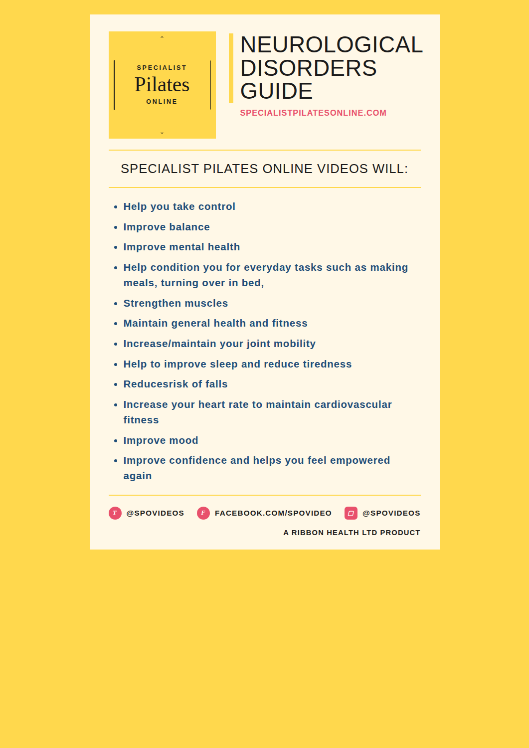Specialist Pilates Online
Neurological
Disorders
Guide
specialistpilatesonline.com
Specialist Pilates Online videos will:
Help you take control
Improve balance
Improve mental health
Help condition you for everyday tasks such as making meals, turning over in bed,
Strengthen muscles
Maintain general health and fitness
Increase/maintain your joint mobility
Help to improve sleep and reduce tiredness
Reducesrisk of falls
Increase your heart rate to maintain cardiovascular fitness
Improve mood
Improve confidence and helps you feel empowered again
t@spovideos ffacebook.com/spovideo ▢@spovideos
A Ribbon Health Ltd product